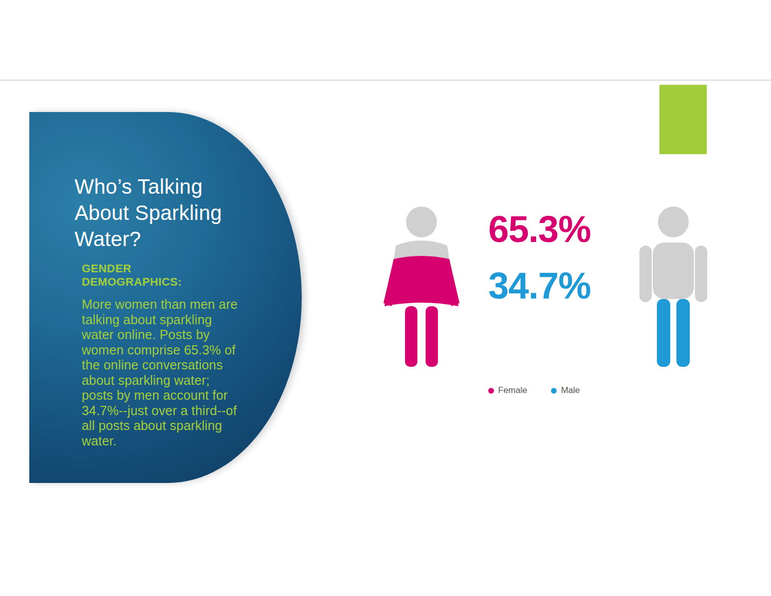Who’s Talking About Sparkling Water?
GENDER DEMOGRAPHICS:
More women than men are talking about sparkling water online. Posts by women comprise 65.3% of the online conversations about sparkling water; posts by men account for 34.7%--just over a third--of all posts about sparkling water.
65.3%
34.7%
Female Male